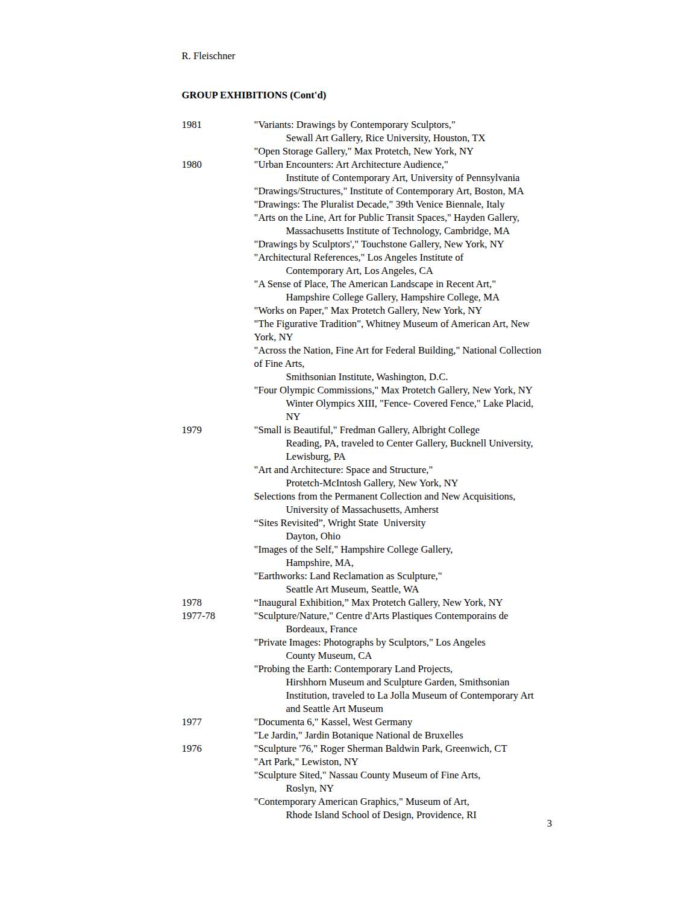R. Fleischner
GROUP EXHIBITIONS (Cont'd)
| 1981 | "Variants: Drawings by Contemporary Sculptors," Sewall Art Gallery, Rice University, Houston, TX "Open Storage Gallery," Max Protetch, New York, NY |
| 1980 | "Urban Encounters: Art Architecture Audience," Institute of Contemporary Art, University of Pennsylvania "Drawings/Structures," Institute of Contemporary Art, Boston, MA "Drawings: The Pluralist Decade," 39th Venice Biennale, Italy "Arts on the Line, Art for Public Transit Spaces," Hayden Gallery, Massachusetts Institute of Technology, Cambridge, MA "Drawings by Sculptors'," Touchstone Gallery, New York, NY "Architectural References," Los Angeles Institute of Contemporary Art, Los Angeles, CA "A Sense of Place, The American Landscape in Recent Art," Hampshire College Gallery, Hampshire College, MA "Works on Paper," Max Protetch Gallery, New York, NY "The Figurative Tradition", Whitney Museum of American Art, New York, NY "Across the Nation, Fine Art for Federal Building," National Collection of Fine Arts, Smithsonian Institute, Washington, D.C. "Four Olympic Commissions," Max Protetch Gallery, New York, NY Winter Olympics XIII, "Fence- Covered Fence," Lake Placid, NY |
| 1979 | "Small is Beautiful," Fredman Gallery, Albright College Reading, PA, traveled to Center Gallery, Bucknell University, Lewisburg, PA "Art and Architecture: Space and Structure," Protetch-McIntosh Gallery, New York, NY Selections from the Permanent Collection and New Acquisitions, University of Massachusetts, Amherst “Sites Revisited”, Wright State University Dayton, Ohio "Images of the Self," Hampshire College Gallery, Hampshire, MA, "Earthworks: Land Reclamation as Sculpture," Seattle Art Museum, Seattle, WA |
| 1978 | “Inaugural Exhibition,” Max Protetch Gallery, New York, NY |
| 1977-78 | "Sculpture/Nature," Centre d'Arts Plastiques Contemporains de Bordeaux, France "Private Images: Photographs by Sculptors," Los Angeles County Museum, CA "Probing the Earth: Contemporary Land Projects, Hirshhorn Museum and Sculpture Garden, Smithsonian Institution, traveled to La Jolla Museum of Contemporary Art and Seattle Art Museum |
| 1977 | "Documenta 6," Kassel, West Germany "Le Jardin," Jardin Botanique National de Bruxelles |
| 1976 | "Sculpture '76," Roger Sherman Baldwin Park, Greenwich, CT "Art Park," Lewiston, NY "Sculpture Sited," Nassau County Museum of Fine Arts, Roslyn, NY "Contemporary American Graphics," Museum of Art, Rhode Island School of Design, Providence, RI |
3